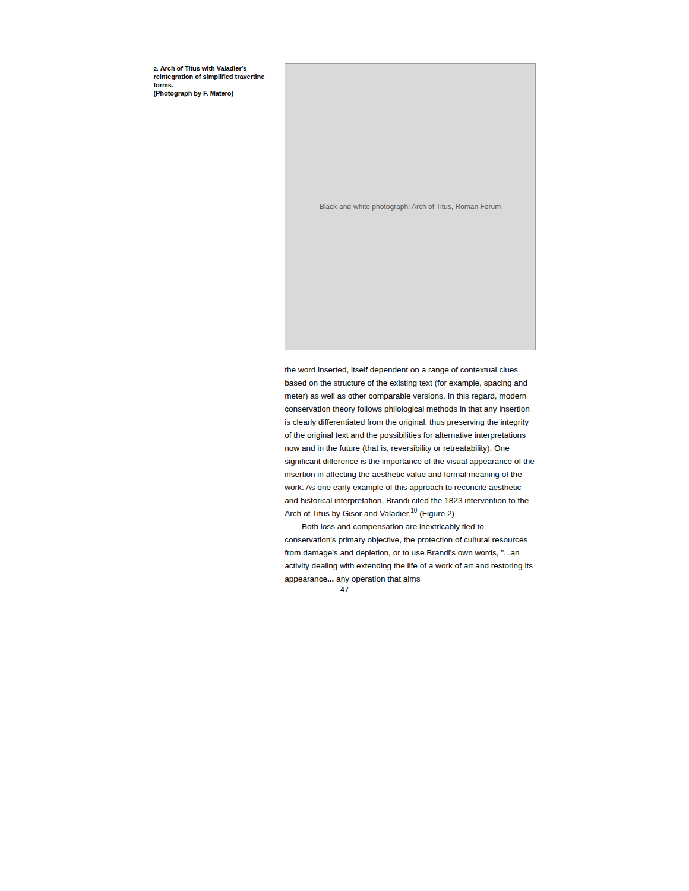2. Arch of Titus with Valadier's reintegration of simplified travertine forms.
(Photograph by F. Matero)
Black-and-white photograph: Arch of Titus, Roman Forum
the word inserted, itself dependent on a range of contextual clues based on the structure of the existing text (for example, spacing and meter) as well as other comparable versions. In this regard, modern conservation theory follows philological methods in that any insertion is clearly differentiated from the original, thus preserving the integrity of the original text and the possibilities for alternative interpretations now and in the future (that is, reversibility or retreatability). One significant difference is the importance of the visual appearance of the insertion in affecting the aesthetic value and formal meaning of the work. As one early example of this approach to reconcile aesthetic and historical interpretation, Brandi cited the 1823 intervention to the Arch of Titus by Gisor and Valadier.10 (Figure 2)
Both loss and compensation are inextricably tied to conservation's primary objective, the protection of cultural resources from damage's and depletion, or to use Brandi's own words, "...an activity dealing with extending the life of a work of art and restoring its appearance... any operation that aims
47